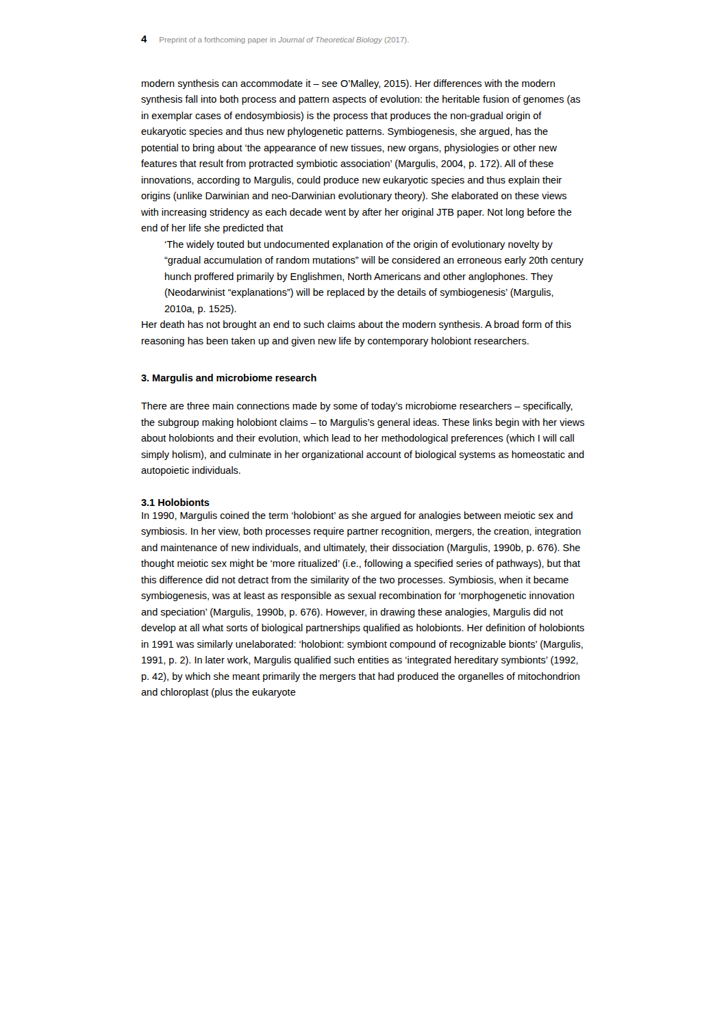4 Preprint of a forthcoming paper in Journal of Theoretical Biology (2017).
modern synthesis can accommodate it – see O’Malley, 2015). Her differences with the modern synthesis fall into both process and pattern aspects of evolution: the heritable fusion of genomes (as in exemplar cases of endosymbiosis) is the process that produces the non-gradual origin of eukaryotic species and thus new phylogenetic patterns. Symbiogenesis, she argued, has the potential to bring about ‘the appearance of new tissues, new organs, physiologies or other new features that result from protracted symbiotic association’ (Margulis, 2004, p. 172). All of these innovations, according to Margulis, could produce new eukaryotic species and thus explain their origins (unlike Darwinian and neo-Darwinian evolutionary theory). She elaborated on these views with increasing stridency as each decade went by after her original JTB paper. Not long before the end of her life she predicted that
‘The widely touted but undocumented explanation of the origin of evolutionary novelty by “gradual accumulation of random mutations” will be considered an erroneous early 20th century hunch proffered primarily by Englishmen, North Americans and other anglophones. They (Neodarwinist “explanations”) will be replaced by the details of symbiogenesis’ (Margulis, 2010a, p. 1525).
Her death has not brought an end to such claims about the modern synthesis. A broad form of this reasoning has been taken up and given new life by contemporary holobiont researchers.
3. Margulis and microbiome research
There are three main connections made by some of today’s microbiome researchers – specifically, the subgroup making holobiont claims – to Margulis’s general ideas. These links begin with her views about holobionts and their evolution, which lead to her methodological preferences (which I will call simply holism), and culminate in her organizational account of biological systems as homeostatic and autopoietic individuals.
3.1 Holobionts
In 1990, Margulis coined the term ‘holobiont’ as she argued for analogies between meiotic sex and symbiosis. In her view, both processes require partner recognition, mergers, the creation, integration and maintenance of new individuals, and ultimately, their dissociation (Margulis, 1990b, p. 676). She thought meiotic sex might be ‘more ritualized’ (i.e., following a specified series of pathways), but that this difference did not detract from the similarity of the two processes. Symbiosis, when it became symbiogenesis, was at least as responsible as sexual recombination for ‘morphogenetic innovation and speciation’ (Margulis, 1990b, p. 676). However, in drawing these analogies, Margulis did not develop at all what sorts of biological partnerships qualified as holobionts. Her definition of holobionts in 1991 was similarly unelaborated: ‘holobiont: symbiont compound of recognizable bionts’ (Margulis, 1991, p. 2). In later work, Margulis qualified such entities as ‘integrated hereditary symbionts’ (1992, p. 42), by which she meant primarily the mergers that had produced the organelles of mitochondrion and chloroplast (plus the eukaryote